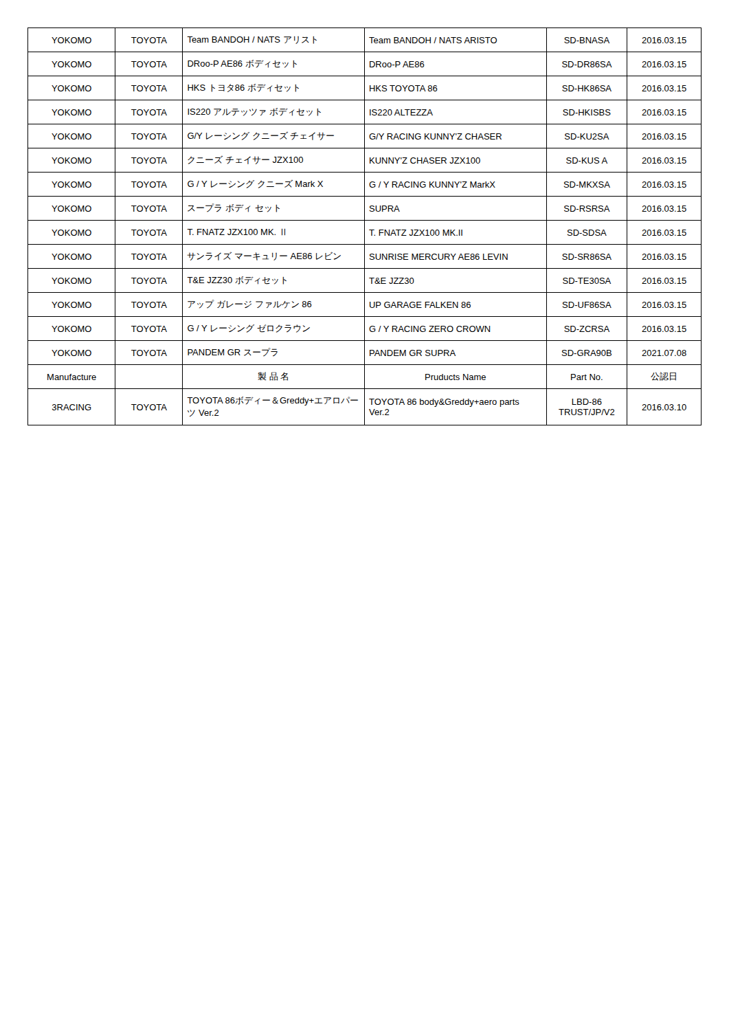| YOKOMO | TOYOTA | Team BANDOH / NATS アリスト | Team BANDOH / NATS ARISTO | SD-BNASA | 2016.03.15 |
| YOKOMO | TOYOTA | DRoo-P AE86 ボディセット | DRoo-P AE86 | SD-DR86SA | 2016.03.15 |
| YOKOMO | TOYOTA | HKS トヨタ86 ボディセット | HKS TOYOTA 86 | SD-HK86SA | 2016.03.15 |
| YOKOMO | TOYOTA | IS220 アルテッツァ ボディセット | IS220 ALTEZZA | SD-HKISBS | 2016.03.15 |
| YOKOMO | TOYOTA | G/Y レーシング クニーズ チェイサー | G/Y RACING KUNNY'Z CHASER | SD-KU2SA | 2016.03.15 |
| YOKOMO | TOYOTA | クニーズ チェイサー JZX100 | KUNNY'Z CHASER JZX100 | SD-KUS A | 2016.03.15 |
| YOKOMO | TOYOTA | G / Y レーシング クニーズ Mark X | G / Y RACING KUNNY'Z MarkX | SD-MKXSA | 2016.03.15 |
| YOKOMO | TOYOTA | スープラ ボディ セット | SUPRA | SD-RSRSA | 2016.03.15 |
| YOKOMO | TOYOTA | T. FNATZ JZX100 MK. Ⅱ | T. FNATZ JZX100 MK.II | SD-SDSA | 2016.03.15 |
| YOKOMO | TOYOTA | サンライズ マーキュリー AE86 レビン | SUNRISE MERCURY AE86 LEVIN | SD-SR86SA | 2016.03.15 |
| YOKOMO | TOYOTA | T&E JZZ30 ボディセット | T&E JZZ30 | SD-TE30SA | 2016.03.15 |
| YOKOMO | TOYOTA | アップ ガレージ ファルケン 86 | UP GARAGE FALKEN 86 | SD-UF86SA | 2016.03.15 |
| YOKOMO | TOYOTA | G / Y レーシング ゼロクラウン | G / Y RACING ZERO CROWN | SD-ZCRSA | 2016.03.15 |
| YOKOMO | TOYOTA | PANDEM GR スープラ | PANDEM GR SUPRA | SD-GRA90B | 2021.07.08 |
| Manufacture | | 製 品 名 | Pruducts Name | Part No. | 公認日 |
| 3RACING | TOYOTA | TOYOTA 86ボディー＆Greddy+エアロパーツ Ver.2 | TOYOTA 86 body&Greddy+aero parts Ver.2 | LBD-86 TRUST/JP/V2 | 2016.03.10 |